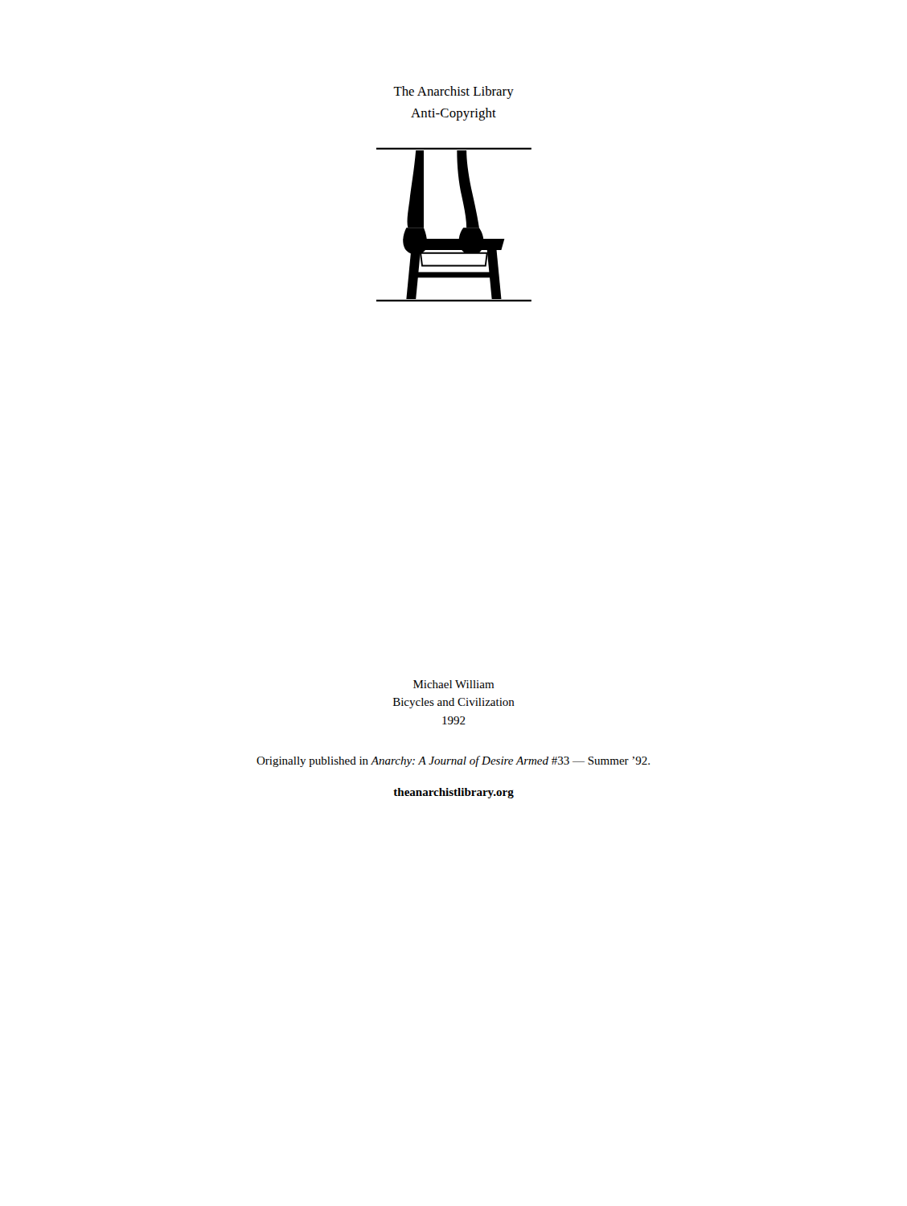The Anarchist Library Anti-Copyright
Michael William Bicycles and Civilization 1992
Originally published in Anarchy: A Journal of Desire Armed #33 — Summer ’92.
theanarchistlibrary.org